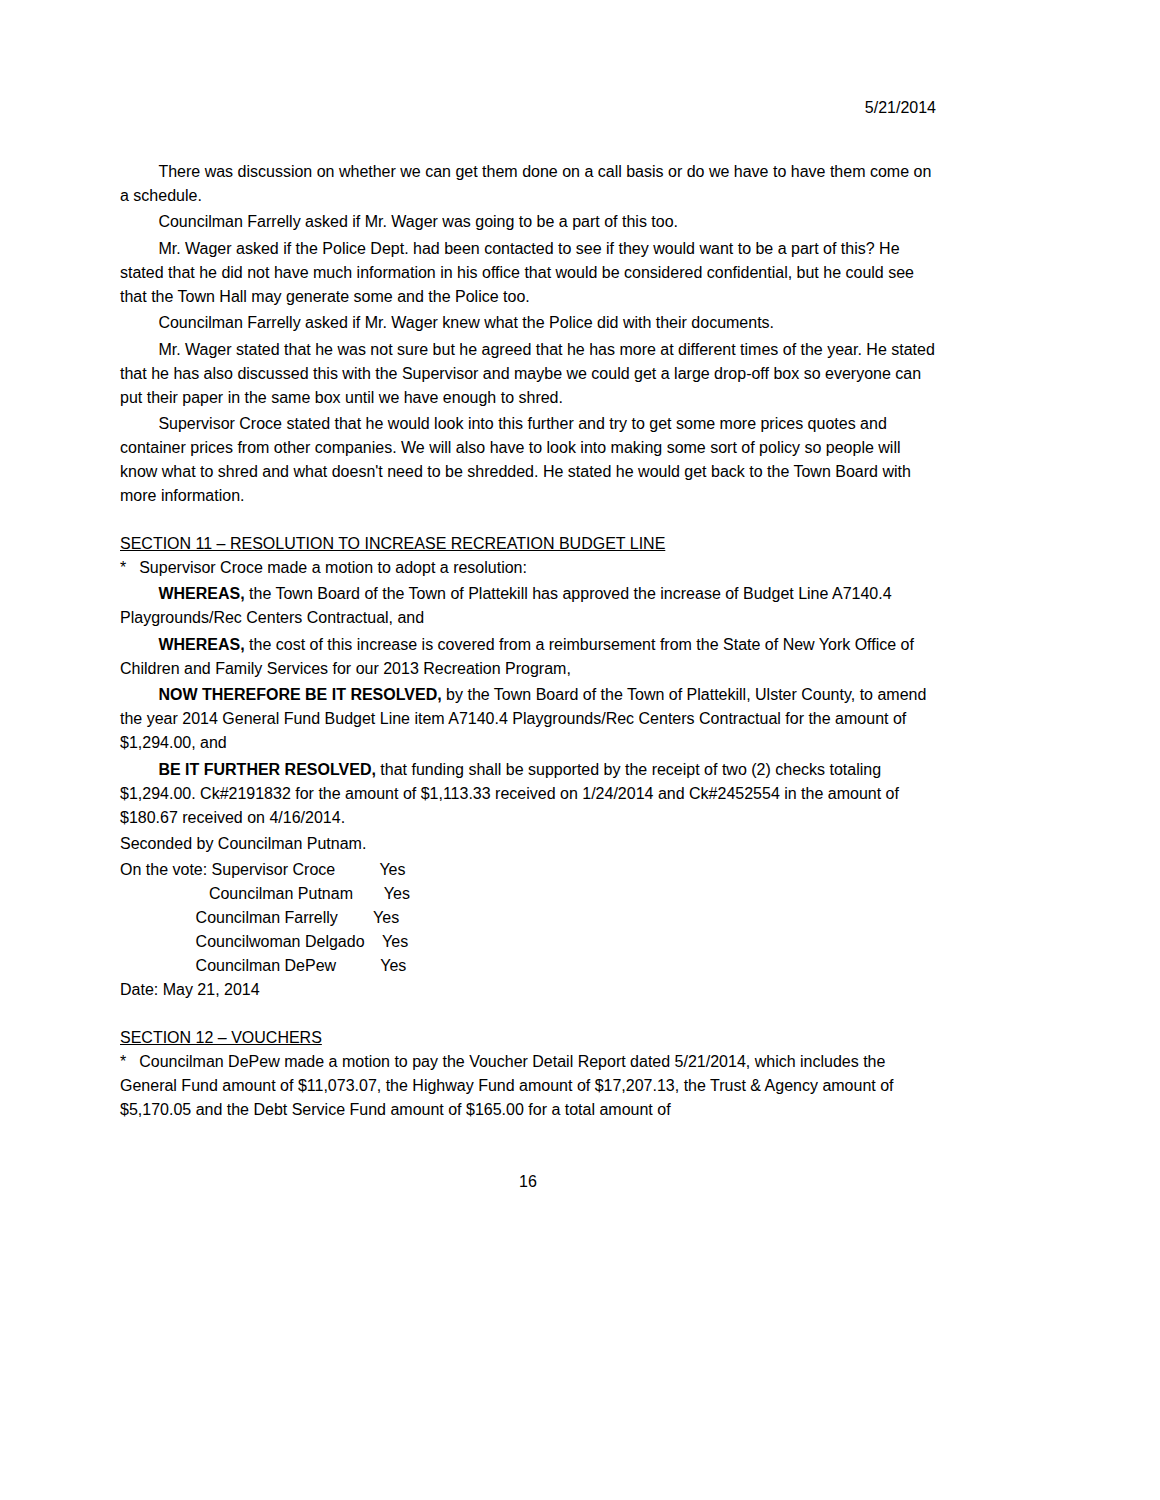5/21/2014
There was discussion on whether we can get them done on a call basis or do we have to have them come on a schedule.
Councilman Farrelly asked if Mr. Wager was going to be a part of this too.
Mr. Wager asked if the Police Dept. had been contacted to see if they would want to be a part of this? He stated that he did not have much information in his office that would be considered confidential, but he could see that the Town Hall may generate some and the Police too.
Councilman Farrelly asked if Mr. Wager knew what the Police did with their documents.
Mr. Wager stated that he was not sure but he agreed that he has more at different times of the year. He stated that he has also discussed this with the Supervisor and maybe we could get a large drop-off box so everyone can put their paper in the same box until we have enough to shred.
Supervisor Croce stated that he would look into this further and try to get some more prices quotes and container prices from other companies. We will also have to look into making some sort of policy so people will know what to shred and what doesn't need to be shredded. He stated he would get back to the Town Board with more information.
SECTION 11 – RESOLUTION TO INCREASE RECREATION BUDGET LINE
*Supervisor Croce made a motion to adopt a resolution:
WHEREAS, the Town Board of the Town of Plattekill has approved the increase of Budget Line A7140.4 Playgrounds/Rec Centers Contractual, and
WHEREAS, the cost of this increase is covered from a reimbursement from the State of New York Office of Children and Family Services for our 2013 Recreation Program,
NOW THEREFORE BE IT RESOLVED, by the Town Board of the Town of Plattekill, Ulster County, to amend the year 2014 General Fund Budget Line item A7140.4 Playgrounds/Rec Centers Contractual for the amount of $1,294.00, and
BE IT FURTHER RESOLVED, that funding shall be supported by the receipt of two (2) checks totaling $1,294.00. Ck#2191832 for the amount of $1,113.33 received on 1/24/2014 and Ck#2452554 in the amount of $180.67 received on 4/16/2014.
Seconded by Councilman Putnam.
On the vote: Supervisor Croce Yes
Councilman Putnam Yes
Councilman Farrelly Yes
Councilwoman Delgado Yes
Councilman DePew Yes
Date: May 21, 2014
SECTION 12 – VOUCHERS
*Councilman DePew made a motion to pay the Voucher Detail Report dated 5/21/2014, which includes the General Fund amount of $11,073.07, the Highway Fund amount of $17,207.13, the Trust & Agency amount of $5,170.05 and the Debt Service Fund amount of $165.00 for a total amount of
16